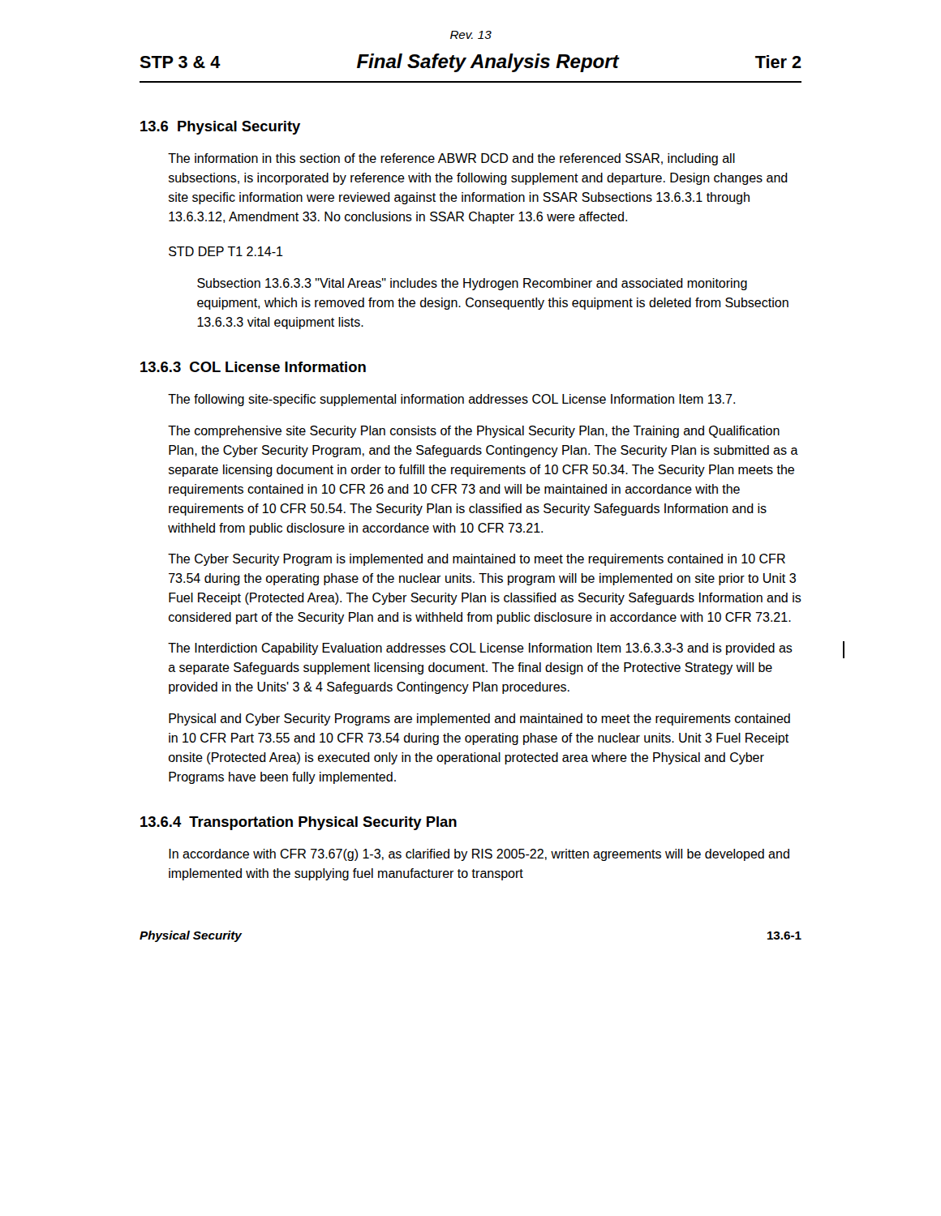Rev. 13
STP 3 & 4
Final Safety Analysis Report
Tier 2
13.6 Physical Security
The information in this section of the reference ABWR DCD and the referenced SSAR, including all subsections, is incorporated by reference with the following supplement and departure. Design changes and site specific information were reviewed against the information in SSAR Subsections 13.6.3.1 through 13.6.3.12, Amendment 33. No conclusions in SSAR Chapter 13.6 were affected.
STD DEP T1 2.14-1
Subsection 13.6.3.3 "Vital Areas" includes the Hydrogen Recombiner and associated monitoring equipment, which is removed from the design. Consequently this equipment is deleted from Subsection 13.6.3.3 vital equipment lists.
13.6.3 COL License Information
The following site-specific supplemental information addresses COL License Information Item 13.7.
The comprehensive site Security Plan consists of the Physical Security Plan, the Training and Qualification Plan, the Cyber Security Program, and the Safeguards Contingency Plan. The Security Plan is submitted as a separate licensing document in order to fulfill the requirements of 10 CFR 50.34. The Security Plan meets the requirements contained in 10 CFR 26 and 10 CFR 73 and will be maintained in accordance with the requirements of 10 CFR 50.54. The Security Plan is classified as Security Safeguards Information and is withheld from public disclosure in accordance with 10 CFR 73.21.
The Cyber Security Program is implemented and maintained to meet the requirements contained in 10 CFR 73.54 during the operating phase of the nuclear units. This program will be implemented on site prior to Unit 3 Fuel Receipt (Protected Area). The Cyber Security Plan is classified as Security Safeguards Information and is considered part of the Security Plan and is withheld from public disclosure in accordance with 10 CFR 73.21.
The Interdiction Capability Evaluation addresses COL License Information Item 13.6.3.3-3 and is provided as a separate Safeguards supplement licensing document. The final design of the Protective Strategy will be provided in the Units' 3 & 4 Safeguards Contingency Plan procedures.
Physical and Cyber Security Programs are implemented and maintained to meet the requirements contained in 10 CFR Part 73.55 and 10 CFR 73.54 during the operating phase of the nuclear units. Unit 3 Fuel Receipt onsite (Protected Area) is executed only in the operational protected area where the Physical and Cyber Programs have been fully implemented.
13.6.4 Transportation Physical Security Plan
In accordance with CFR 73.67(g) 1-3, as clarified by RIS 2005-22, written agreements will be developed and implemented with the supplying fuel manufacturer to transport
Physical Security
13.6-1